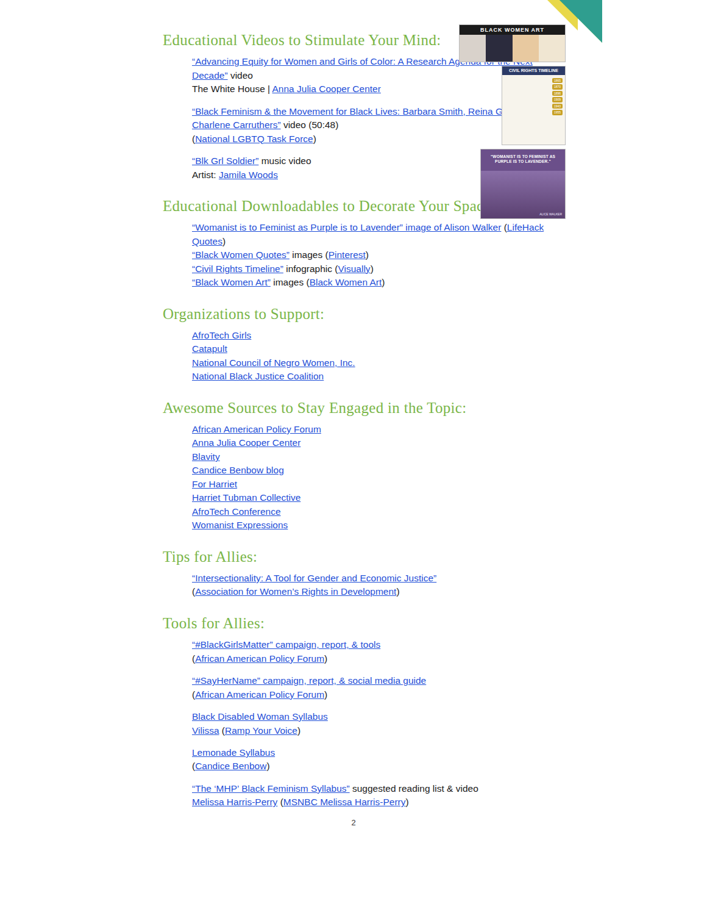BLACK WOMEN ART
CIVIL RIGHTS TIMELINE
1865
1870
1896
1909
1943
1955
“WOMANIST IS TO FEMINIST AS PURPLE IS TO LAVENDER.”
ALICE WALKER
Educational Videos to Stimulate Your Mind:
“Advancing Equity for Women and Girls of Color: A Research Agenda for the Next Decade” video
The White House | Anna Julia Cooper Center
“Black Feminism & the Movement for Black Lives: Barbara Smith, Reina Gossett, Charlene Carruthers” video (50:48)
(National LGBTQ Task Force)
“Blk Grl Soldier” music video
Artist: Jamila Woods
Educational Downloadables to Decorate Your Space:
“Womanist is to Feminist as Purple is to Lavender” image of Alison Walker (LifeHack Quotes)
“Black Women Quotes” images (Pinterest)
“Civil Rights Timeline” infographic (Visually)
“Black Women Art” images (Black Women Art)
Organizations to Support:
AfroTech Girls
Catapult
National Council of Negro Women, Inc.
National Black Justice Coalition
Awesome Sources to Stay Engaged in the Topic:
African American Policy Forum
Anna Julia Cooper Center
Blavity
Candice Benbow blog
For Harriet
Harriet Tubman Collective
AfroTech Conference
Womanist Expressions
Tips for Allies:
“Intersectionality: A Tool for Gender and Economic Justice”
(Association for Women’s Rights in Development)
Tools for Allies:
“#BlackGirlsMatter” campaign, report, & tools
(African American Policy Forum)
“#SayHerName” campaign, report, & social media guide
(African American Policy Forum)
Black Disabled Woman Syllabus
Vilissa (Ramp Your Voice)
Lemonade Syllabus
(Candice Benbow)
“The ‘MHP’ Black Feminism Syllabus” suggested reading list & video
Melissa Harris-Perry (MSNBC Melissa Harris-Perry)
2